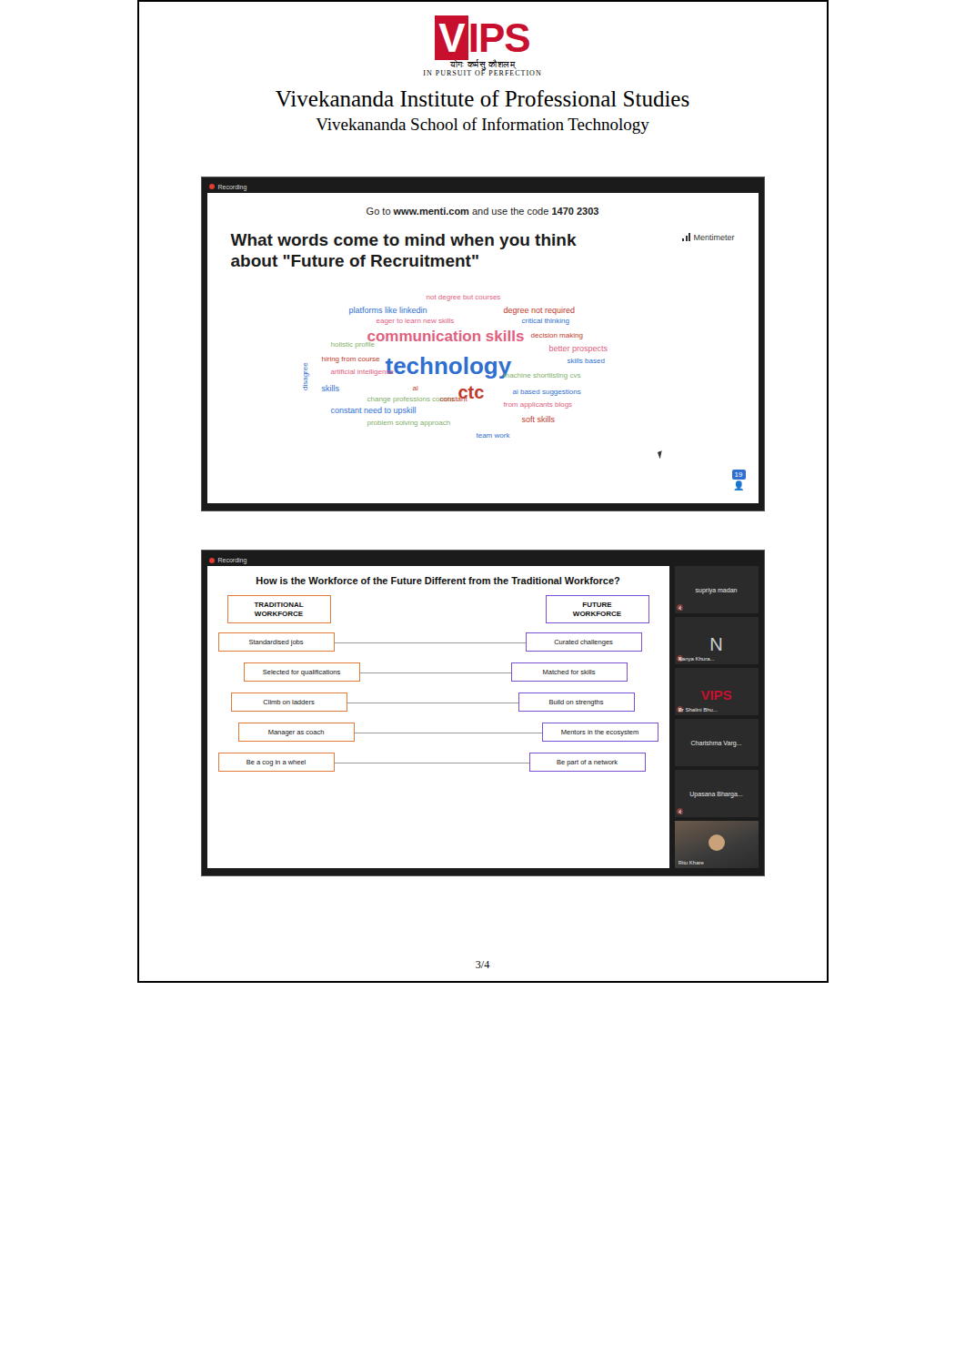VIPS
योगः कर्मसु कौशलम्
IN PURSUIT OF PERFECTION
Vivekananda Institute of Professional Studies
Vivekananda School of Information Technology
Recording
Go to www.menti.com and use the code 1470 2303
Mentimeter
What words come to mind when you think about "Future of Recruitment"
not degree but courses platforms like linkedin degree not required eager to learn new skills critical thinking decision making communication skills better prospects holistic profile technology hiring from course skills based artificial intelligence ctc machine shortlisting cvs skills ai ai based suggestions change professions consta constant from applicants blogs constant need to upskill soft skills problem solving approach team work disagree
19 👤
Recording
How is the Workforce of the Future Different from the Traditional Workforce?
TRADITIONAL
WORKFORCE
FUTURE
WORKFORCE
Standardised jobs
Curated challenges
Selected for qualifications
Matched for skills
Climb on ladders
Build on strengths
Manager as coach
Mentors in the ecosystem
Be a cog in a wheel
Be part of a network
supriya madan🔇
N🔇Nanya Khura...
VIPS🔇Dr Shalini Bhu...
Charishma Varg...
Upasana Bharga...🔇
Ritu Khare
3/4